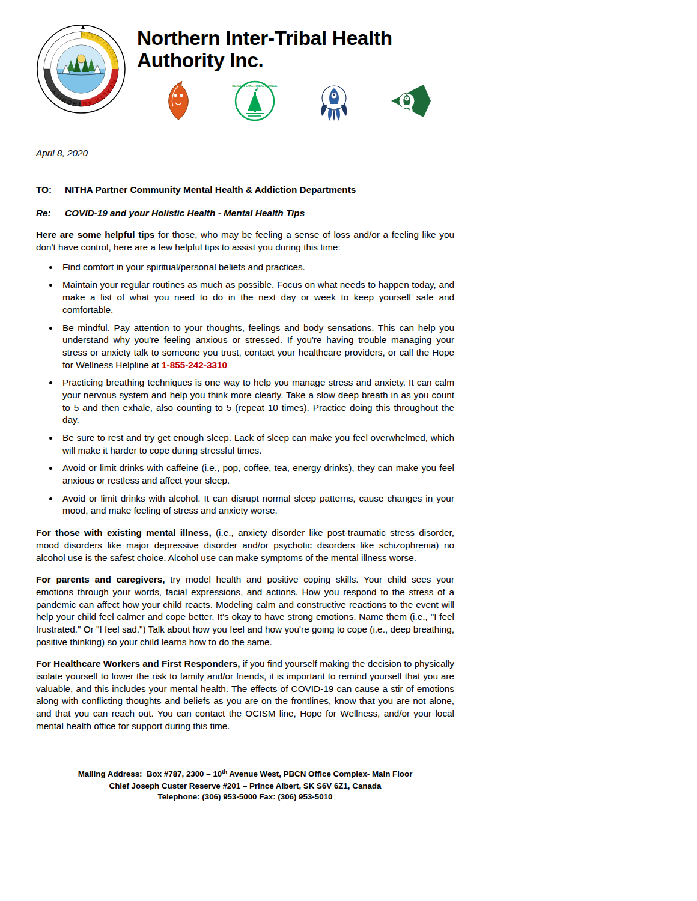NORTHERN INTER-TRIBAL HEALTH AUTHORITY
Northern Inter-Tribal Health Authority Inc.
MEADOW LAKE TRIBAL COUNCIL
April 8, 2020
TO: NITHA Partner Community Mental Health & Addiction Departments
Re: COVID-19 and your Holistic Health - Mental Health Tips
Here are some helpful tips for those, who may be feeling a sense of loss and/or a feeling like you don't have control, here are a few helpful tips to assist you during this time:
Find comfort in your spiritual/personal beliefs and practices.
Maintain your regular routines as much as possible. Focus on what needs to happen today, and make a list of what you need to do in the next day or week to keep yourself safe and comfortable.
Be mindful. Pay attention to your thoughts, feelings and body sensations. This can help you understand why you're feeling anxious or stressed. If you're having trouble managing your stress or anxiety talk to someone you trust, contact your healthcare providers, or call the Hope for Wellness Helpline at 1-855-242-3310
Practicing breathing techniques is one way to help you manage stress and anxiety. It can calm your nervous system and help you think more clearly. Take a slow deep breath in as you count to 5 and then exhale, also counting to 5 (repeat 10 times). Practice doing this throughout the day.
Be sure to rest and try get enough sleep. Lack of sleep can make you feel overwhelmed, which will make it harder to cope during stressful times.
Avoid or limit drinks with caffeine (i.e., pop, coffee, tea, energy drinks), they can make you feel anxious or restless and affect your sleep.
Avoid or limit drinks with alcohol. It can disrupt normal sleep patterns, cause changes in your mood, and make feeling of stress and anxiety worse.
For those with existing mental illness, (i.e., anxiety disorder like post-traumatic stress disorder, mood disorders like major depressive disorder and/or psychotic disorders like schizophrenia) no alcohol use is the safest choice. Alcohol use can make symptoms of the mental illness worse.
For parents and caregivers, try model health and positive coping skills. Your child sees your emotions through your words, facial expressions, and actions. How you respond to the stress of a pandemic can affect how your child reacts. Modeling calm and constructive reactions to the event will help your child feel calmer and cope better. It's okay to have strong emotions. Name them (i.e., "I feel frustrated." Or "I feel sad.") Talk about how you feel and how you're going to cope (i.e., deep breathing, positive thinking) so your child learns how to do the same.
For Healthcare Workers and First Responders, if you find yourself making the decision to physically isolate yourself to lower the risk to family and/or friends, it is important to remind yourself that you are valuable, and this includes your mental health. The effects of COVID-19 can cause a stir of emotions along with conflicting thoughts and beliefs as you are on the frontlines, know that you are not alone, and that you can reach out. You can contact the OCISM line, Hope for Wellness, and/or your local mental health office for support during this time.
Mailing Address: Box #787, 2300 – 10th Avenue West, PBCN Office Complex- Main Floor
Chief Joseph Custer Reserve #201 – Prince Albert, SK S6V 6Z1, Canada
Telephone: (306) 953-5000 Fax: (306) 953-5010